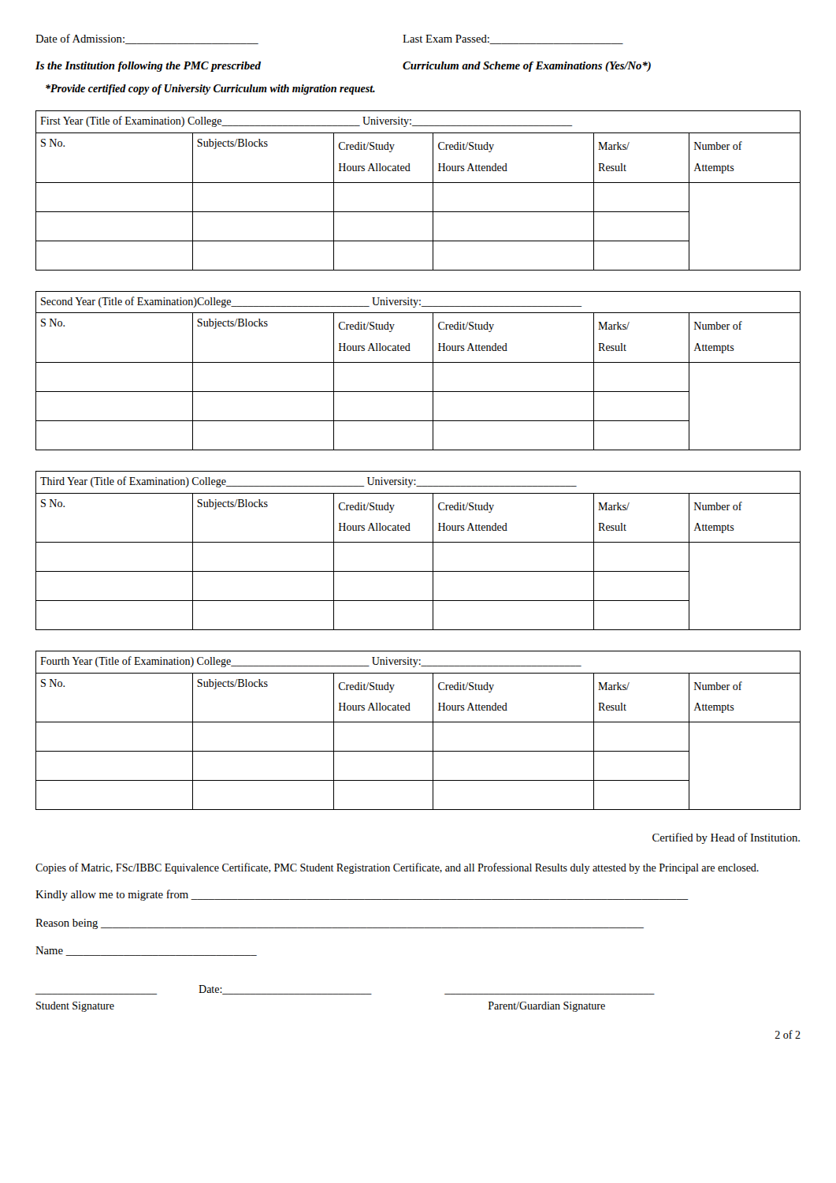Date of Admission:_______________________
Last Exam Passed:_______________________
Is the Institution following the PMC prescribed
Curriculum and Scheme of Examinations (Yes/No*)
*Provide certified copy of University Curriculum with migration request.
| First Year (Title of Examination) College_________________________ University:_____________________________ |
| S No. | Subjects/Blocks | Credit/Study Hours Allocated | Credit/Study Hours Attended | Marks/ Result | Number of Attempts |
| Second Year (Title of Examination)College_________________________ University:_____________________________ |
| S No. | Subjects/Blocks | Credit/Study Hours Allocated | Credit/Study Hours Attended | Marks/ Result | Number of Attempts |
| Third Year (Title of Examination) College_________________________ University:_____________________________ |
| S No. | Subjects/Blocks | Credit/Study Hours Allocated | Credit/Study Hours Attended | Marks/ Result | Number of Attempts |
| Fourth Year (Title of Examination) College_________________________ University:_____________________________ |
| S No. | Subjects/Blocks | Credit/Study Hours Allocated | Credit/Study Hours Attended | Marks/ Result | Number of Attempts |
Certified by Head of Institution.
Copies of Matric, FSc/IBBC Equivalence Certificate, PMC Student Registration Certificate, and all Professional Results duly attested by the Principal are enclosed.
Kindly allow me to migrate from ______________________________________________________________________________________
Reason being ______________________________________________________________________________________________
Name _________________________________
______________________
Student Signature
Date:___________________________
______________________________________
Parent/Guardian Signature
2 of 2